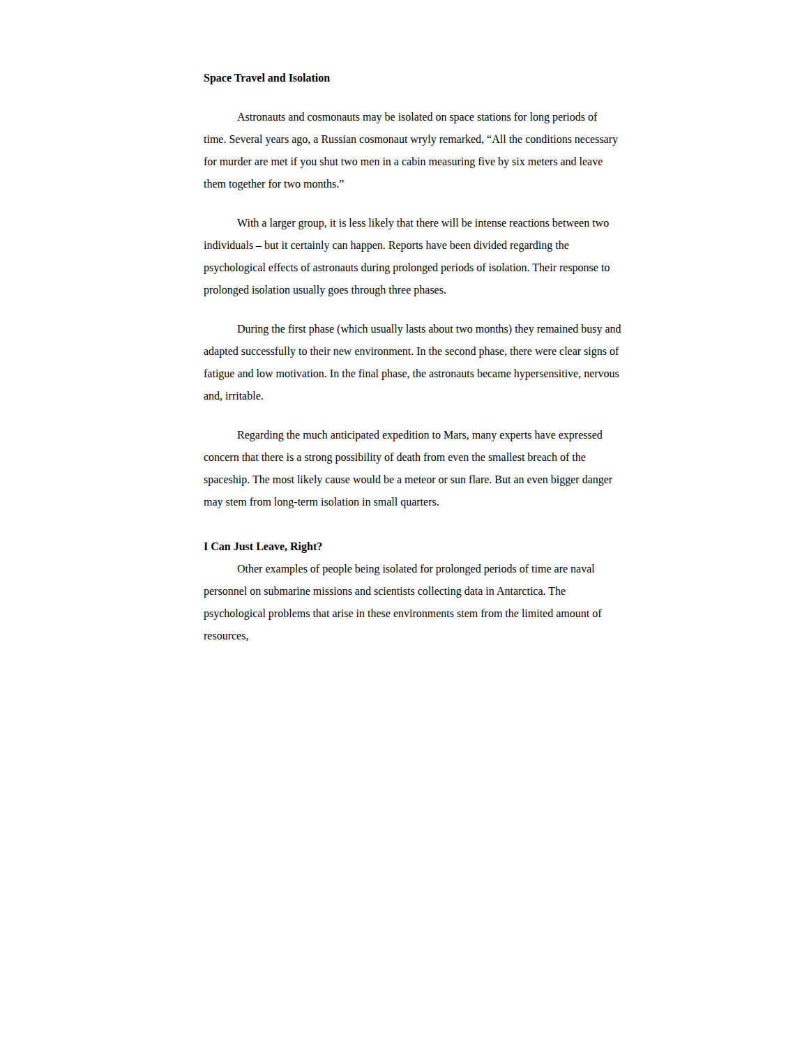Space Travel and Isolation
Astronauts and cosmonauts may be isolated on space stations for long periods of time. Several years ago, a Russian cosmonaut wryly remarked, “All the conditions necessary for murder are met if you shut two men in a cabin measuring five by six meters and leave them together for two months.”
With a larger group, it is less likely that there will be intense reactions between two individuals – but it certainly can happen. Reports have been divided regarding the psychological effects of astronauts during prolonged periods of isolation. Their response to prolonged isolation usually goes through three phases.
During the first phase (which usually lasts about two months) they remained busy and adapted successfully to their new environment. In the second phase, there were clear signs of fatigue and low motivation. In the final phase, the astronauts became hypersensitive, nervous and, irritable.
Regarding the much anticipated expedition to Mars, many experts have expressed concern that there is a strong possibility of death from even the smallest breach of the spaceship. The most likely cause would be a meteor or sun flare. But an even bigger danger may stem from long-term isolation in small quarters.
I Can Just Leave, Right?
Other examples of people being isolated for prolonged periods of time are naval personnel on submarine missions and scientists collecting data in Antarctica. The psychological problems that arise in these environments stem from the limited amount of resources,